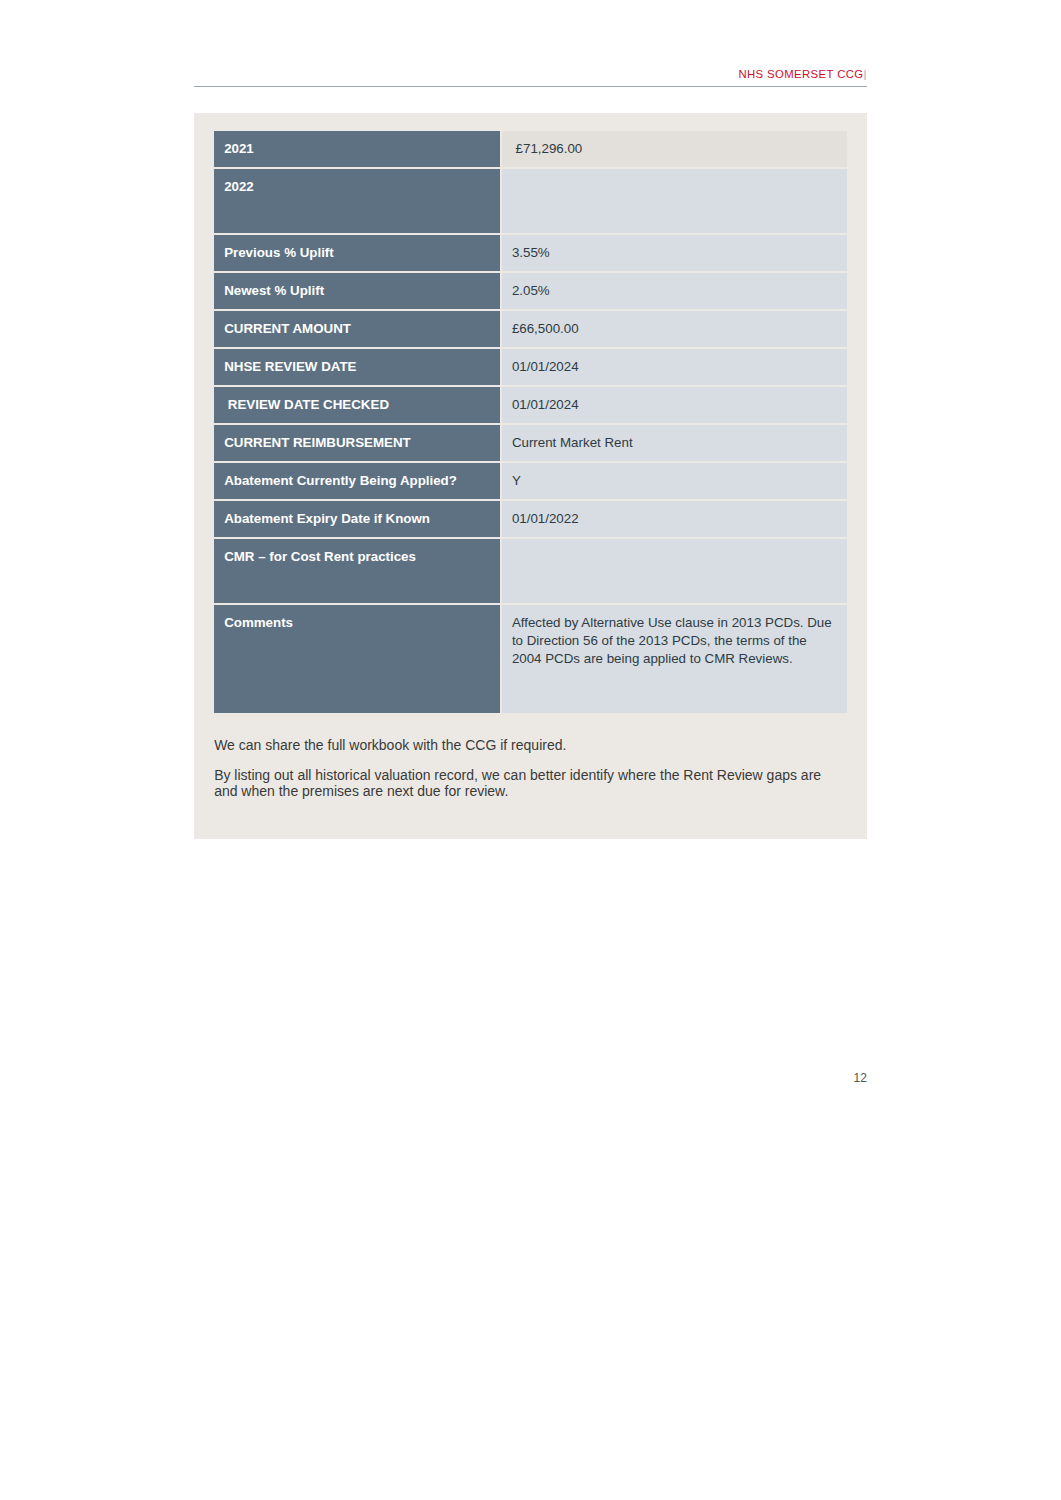NHS SOMERSET CCG|
| 2021 | £71,296.00 |
| 2022 | |
| Previous % Uplift | 3.55% |
| Newest % Uplift | 2.05% |
| CURRENT AMOUNT | £66,500.00 |
| NHSE REVIEW DATE | 01/01/2024 |
| REVIEW DATE CHECKED | 01/01/2024 |
| CURRENT REIMBURSEMENT | Current Market Rent |
| Abatement Currently Being Applied? | Y |
| Abatement Expiry Date if Known | 01/01/2022 |
| CMR – for Cost Rent practices | |
| Comments | Affected by Alternative Use clause in 2013 PCDs. Due to Direction 56 of the 2013 PCDs, the terms of the 2004 PCDs are being applied to CMR Reviews. |
We can share the full workbook with the CCG if required.
By listing out all historical valuation record, we can better identify where the Rent Review gaps are and when the premises are next due for review.
12